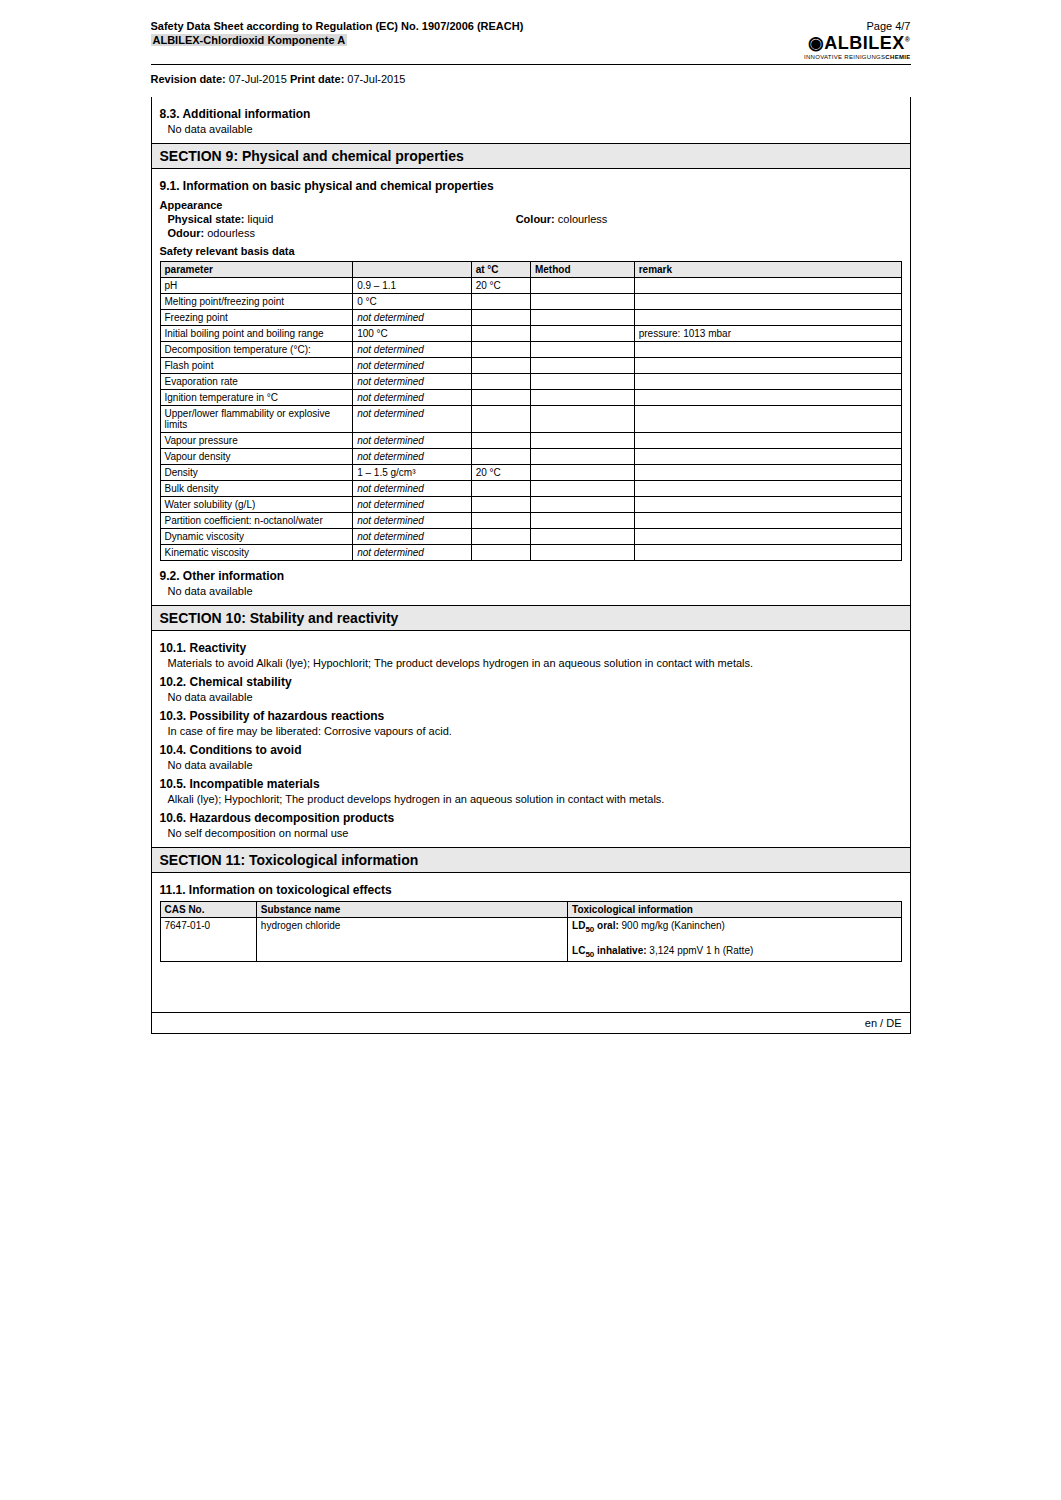Safety Data Sheet according to Regulation (EC) No. 1907/2006 (REACH)
ALBILEX-Chlordioxid Komponente A
Page 4/7
◉ALBILEX®
INNOVATIVE REINIGUNGSCHEMIE
Revision date: 07-Jul-2015 Print date: 07-Jul-2015
8.3. Additional information
No data available
SECTION 9: Physical and chemical properties
9.1. Information on basic physical and chemical properties
Appearance
Physical state: liquid
Colour: colourless
Odour: odourless
Safety relevant basis data
| parameter | | at °C | Method | remark |
| --- | --- | --- | --- | --- |
| pH | 0.9 – 1.1 | 20 °C | | |
| Melting point/freezing point | 0 °C | | | |
| Freezing point | not determined | | | |
| Initial boiling point and boiling range | 100 °C | | | pressure: 1013 mbar |
| Decomposition temperature (°C): | not determined | | | |
| Flash point | not determined | | | |
| Evaporation rate | not determined | | | |
| Ignition temperature in °C | not determined | | | |
| Upper/lower flammability or explosive limits | not determined | | | |
| Vapour pressure | not determined | | | |
| Vapour density | not determined | | | |
| Density | 1 – 1.5 g/cm³ | 20 °C | | |
| Bulk density | not determined | | | |
| Water solubility (g/L) | not determined | | | |
| Partition coefficient: n-octanol/water | not determined | | | |
| Dynamic viscosity | not determined | | | |
| Kinematic viscosity | not determined | | | |
9.2. Other information
No data available
SECTION 10: Stability and reactivity
10.1. Reactivity
Materials to avoid Alkali (lye); Hypochlorit; The product develops hydrogen in an aqueous solution in contact with metals.
10.2. Chemical stability
No data available
10.3. Possibility of hazardous reactions
In case of fire may be liberated: Corrosive vapours of acid.
10.4. Conditions to avoid
No data available
10.5. Incompatible materials
Alkali (lye); Hypochlorit; The product develops hydrogen in an aqueous solution in contact with metals.
10.6. Hazardous decomposition products
No self decomposition on normal use
SECTION 11: Toxicological information
11.1. Information on toxicological effects
| CAS No. | Substance name | Toxicological information |
| --- | --- | --- |
| 7647-01-0 | hydrogen chloride | LD 50 oral: 900 mg/kg (Kaninchen) LC 50 inhalative: 3,124 ppmV 1 h (Ratte) |
en / DE